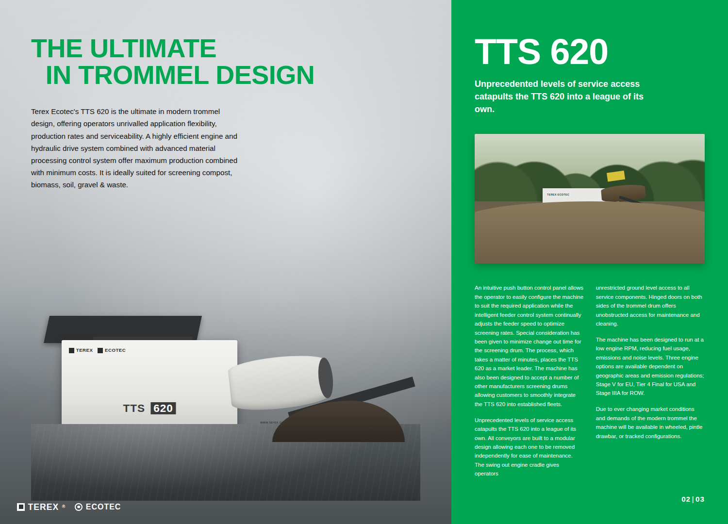The Ultimate in Trommel Design
Terex Ecotec's TTS 620 is the ultimate in modern trommel design, offering operators unrivalled application flexibility, production rates and serviceability. A highly efficient engine and hydraulic drive system combined with advanced material processing control system offer maximum production combined with minimum costs. It is ideally suited for screening compost, biomass, soil, gravel & waste.
TEREX ECOTEC
TTS 620
www.terex.com/ecotec
TEREX® ECOTEC
TTS 620
Unprecedented levels of service access catapults the TTS 620 into a league of its own.
An intuitive push button control panel allows the operator to easily configure the machine to suit the required application while the intelligent feeder control system continually adjusts the feeder speed to optimize screening rates. Special consideration has been given to minimize change out time for the screening drum. The process, which takes a matter of minutes, places the TTS 620 as a market leader. The machine has also been designed to accept a number of other manufacturers screening drums allowing customers to smoothly integrate the TTS 620 into established fleets.
Unprecedented levels of service access catapults the TTS 620 into a league of its own. All conveyors are built to a modular design allowing each one to be removed independently for ease of maintenance. The swing out engine cradle gives operators
unrestricted ground level access to all service components. Hinged doors on both sides of the trommel drum offers unobstructed access for maintenance and cleaning.
The machine has been designed to run at a low engine RPM, reducing fuel usage, emissions and noise levels. Three engine options are available dependent on geographic areas and emission regulations; Stage V for EU, Tier 4 Final for USA and Stage IIIA for ROW.
Due to ever changing market conditions and demands of the modern trommel the machine will be available in wheeled, pintle drawbar, or tracked configurations.
02|03